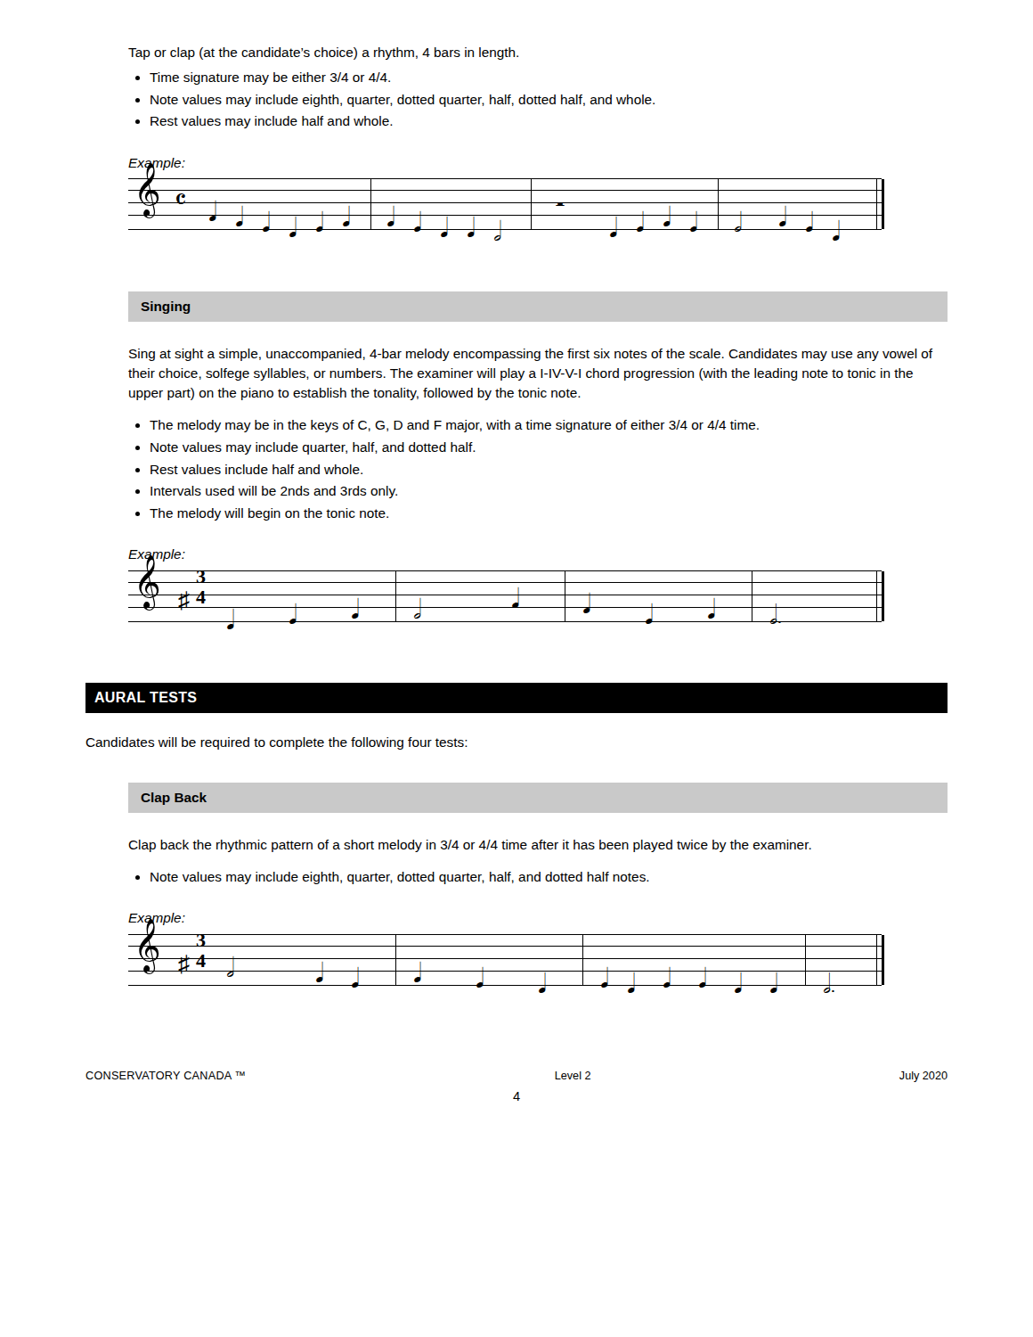Tap or clap (at the candidate’s choice) a rhythm, 4 bars in length.
Time signature may be either 3/4 or 4/4.
Note values may include eighth, quarter, dotted quarter, half, dotted half, and whole.
Rest values may include half and whole.
Example:
𝄞 𝄴 𝅘𝅥 𝅘𝅥 𝅘𝅥 𝅘𝅥 𝅘𝅥 𝅘𝅥 𝅘𝅥 𝅘𝅥 𝅘𝅥 𝅘𝅥 𝅗𝅥 𝄼 𝅘𝅥 𝅘𝅥 𝅘𝅥 𝅘𝅥 𝅗𝅥 𝅘𝅥 𝅘𝅥 𝅘𝅥
Singing
Sing at sight a simple, unaccompanied, 4-bar melody encompassing the first six notes of the scale. Candidates may use any vowel of their choice, solfege syllables, or numbers. The examiner will play a I-IV-V-I chord progression (with the leading note to tonic in the upper part) on the piano to establish the tonality, followed by the tonic note.
The melody may be in the keys of C, G, D and F major, with a time signature of either 3/4 or 4/4 time.
Note values may include quarter, half, and dotted half.
Rest values include half and whole.
Intervals used will be 2nds and 3rds only.
The melody will begin on the tonic note.
Example:
𝄞 ♯ 34 𝅘𝅥 𝅘𝅥 𝅘𝅥 𝅗𝅥 𝅘𝅥 𝅘𝅥 𝅘𝅥 𝅘𝅥 𝅗𝅥𝅭
AURAL TESTS
Candidates will be required to complete the following four tests:
Clap Back
Clap back the rhythmic pattern of a short melody in 3/4 or 4/4 time after it has been played twice by the examiner.
Note values may include eighth, quarter, dotted quarter, half, and dotted half notes.
Example:
𝄞 ♯ 34 𝅗𝅥 𝅘𝅥 𝅘𝅥 𝅘𝅥 𝅘𝅥 𝅘𝅥 𝅘𝅥 𝅘𝅥 𝅘𝅥 𝅘𝅥 𝅘𝅥 𝅘𝅥 𝅗𝅥𝅭
CONSERVATORY CANADA ™
Level 2
July 2020
4